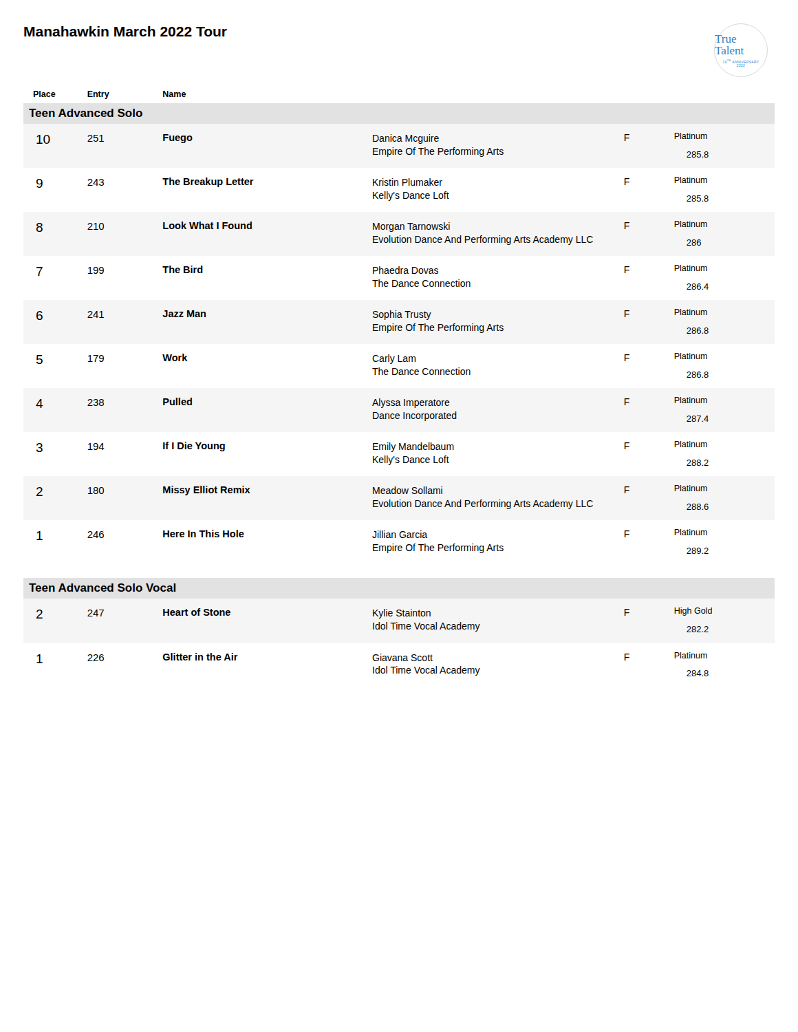Manahawkin March 2022 Tour
True Talent
10TH ANNIVERSARY
2022
| Place | Entry | Name | | | |
| --- | --- | --- | --- | --- | --- |
| Teen Advanced Solo |
| 10 | 251 | Fuego | Danica Mcguire Empire Of The Performing Arts | F | Platinum 285.8 |
| 9 | 243 | The Breakup Letter | Kristin Plumaker Kelly's Dance Loft | F | Platinum 285.8 |
| 8 | 210 | Look What I Found | Morgan Tarnowski Evolution Dance And Performing Arts Academy LLC | F | Platinum 286 |
| 7 | 199 | The Bird | Phaedra Dovas The Dance Connection | F | Platinum 286.4 |
| 6 | 241 | Jazz Man | Sophia Trusty Empire Of The Performing Arts | F | Platinum 286.8 |
| 5 | 179 | Work | Carly Lam The Dance Connection | F | Platinum 286.8 |
| 4 | 238 | Pulled | Alyssa Imperatore Dance Incorporated | F | Platinum 287.4 |
| 3 | 194 | If I Die Young | Emily Mandelbaum Kelly's Dance Loft | F | Platinum 288.2 |
| 2 | 180 | Missy Elliot Remix | Meadow Sollami Evolution Dance And Performing Arts Academy LLC | F | Platinum 288.6 |
| 1 | 246 | Here In This Hole | Jillian Garcia Empire Of The Performing Arts | F | Platinum 289.2 |
| Teen Advanced Solo Vocal |
| 2 | 247 | Heart of Stone | Kylie Stainton Idol Time Vocal Academy | F | High Gold 282.2 |
| 1 | 226 | Glitter in the Air | Giavana Scott Idol Time Vocal Academy | F | Platinum 284.8 |